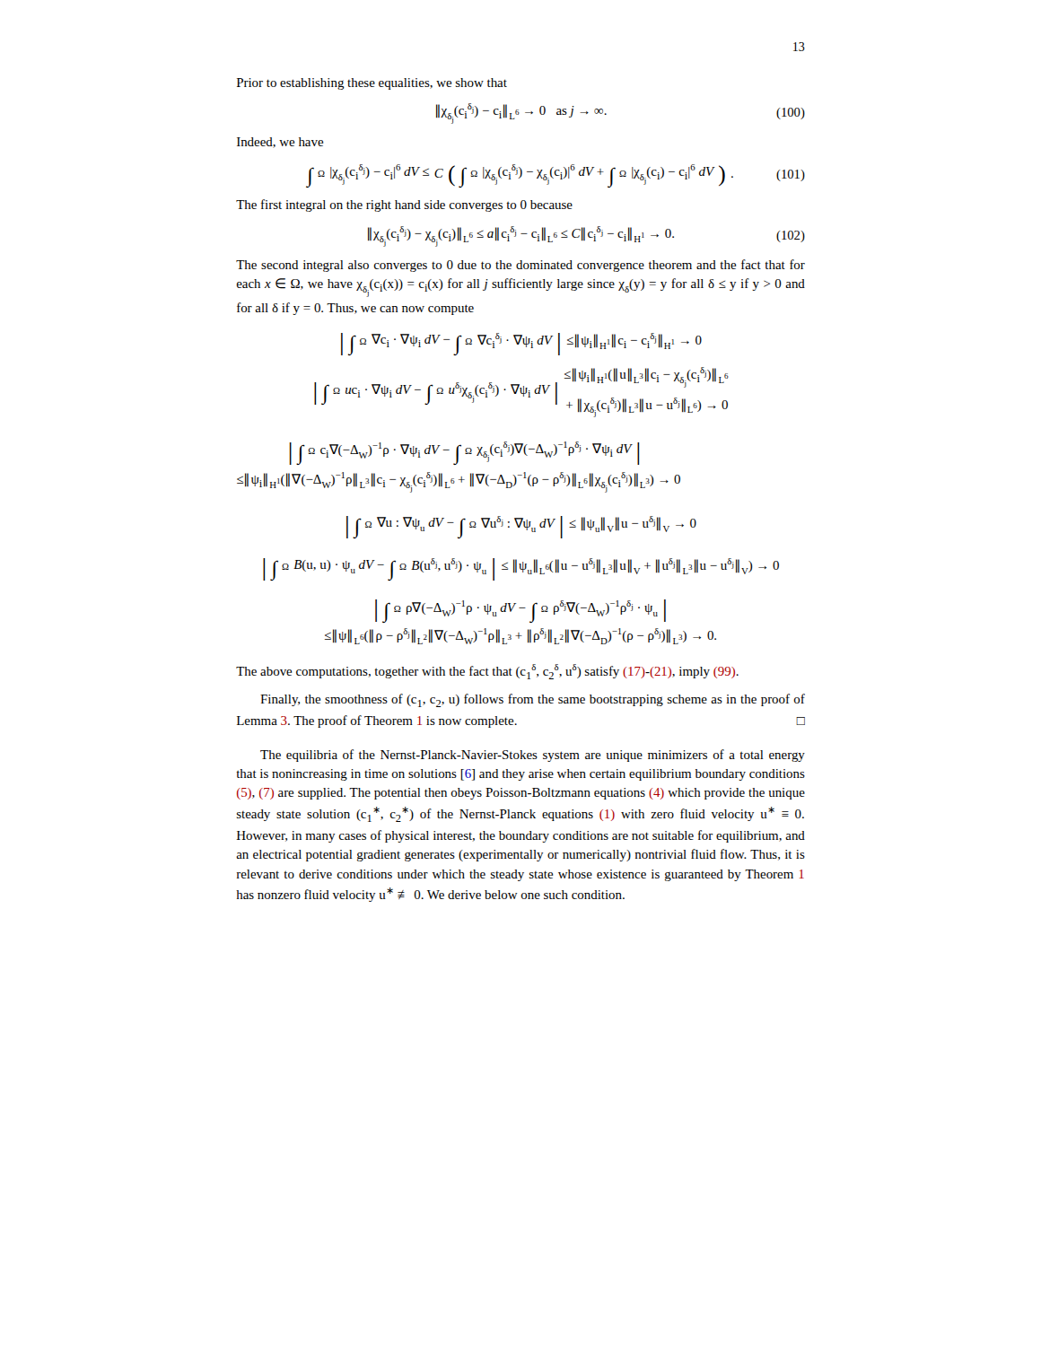13
Prior to establishing these equalities, we show that
∥χδj(ciδj) − ci∥L6 → 0 as j → ∞. (100)
Indeed, we have
∫Ω |χδj(ciδj) − ci|6 dV ≤ C ( ∫Ω |χδj(ciδj) − χδj(ci)|6 dV + ∫Ω |χδj(ci) − ci|6 dV ).
(101)
The first integral on the right hand side converges to 0 because
∥χδj(ciδj) − χδj(ci)∥L6 ≤ a∥ciδj − ci∥L6 ≤ C∥ciδj − ci∥H1 → 0. (102)
The second integral also converges to 0 due to the dominated convergence theorem and the fact that for each x ∈ Ω, we have χδj(ci(x)) = ci(x) for all j sufficiently large since χδ(y) = y for all δ ≤ y if y > 0 and for all δ if y = 0. Thus, we can now compute
| ∫Ω ∇ci · ∇ψi dV − ∫Ω ∇ciδj · ∇ψi dV | ≤∥ψi∥H1∥ci − ciδj∥H1 → 0
| ∫Ω uci · ∇ψi dV − ∫Ω uδjχδj(ciδj) · ∇ψi dV | ≤∥ψi∥H1(∥u∥L3∥ci − χδj(ciδj)∥L6 + ∥χδj(ciδj)∥L3∥u − uδj∥L6) → 0
| ∫Ω ci∇(−ΔW)−1ρ · ∇ψi dV − ∫Ω χδj(ciδj)∇(−ΔW)−1ρδj · ∇ψi dV |
≤∥ψi∥H1(∥∇(−ΔW)−1ρ∥L3∥ci − χδj(ciδj)∥L6 + ∥∇(−ΔD)−1(ρ − ρδj)∥L6∥χδj(ciδj)∥L3) → 0
| ∫Ω ∇u : ∇ψu dV − ∫Ω ∇uδj : ∇ψu dV | ≤ ∥ψu∥V∥u − uδj∥V → 0
| ∫Ω B(u, u) · ψu dV − ∫Ω B(uδj, uδj) · ψu | ≤ ∥ψu∥L6(∥u − uδj∥L3∥u∥V + ∥uδj∥L3∥u − uδj∥V) → 0
| ∫Ω ρ∇(−ΔW)−1ρ · ψu dV − ∫Ω ρδj∇(−ΔW)−1ρδj · ψu |
≤∥ψ∥L6(∥ρ − ρδj∥L2∥∇(−ΔW)−1ρ∥L3 + ∥ρδj∥L2∥∇(−ΔD)−1(ρ − ρδj)∥L3) → 0.
The above computations, together with the fact that (c1δ, c2δ, uδ) satisfy (17)-(21), imply (99).
Finally, the smoothness of (c1, c2, u) follows from the same bootstrapping scheme as in the proof of Lemma 3. The proof of Theorem 1 is now complete. □
The equilibria of the Nernst-Planck-Navier-Stokes system are unique minimizers of a total energy that is nonincreasing in time on solutions [6] and they arise when certain equilibrium boundary conditions (5), (7) are supplied. The potential then obeys Poisson-Boltzmann equations (4) which provide the unique steady state solution (c1∗, c2∗) of the Nernst-Planck equations (1) with zero fluid velocity u∗ ≡ 0. However, in many cases of physical interest, the boundary conditions are not suitable for equilibrium, and an electrical potential gradient generates (experimentally or numerically) nontrivial fluid flow. Thus, it is relevant to derive conditions under which the steady state whose existence is guaranteed by Theorem 1 has nonzero fluid velocity u∗ ≢ 0. We derive below one such condition.